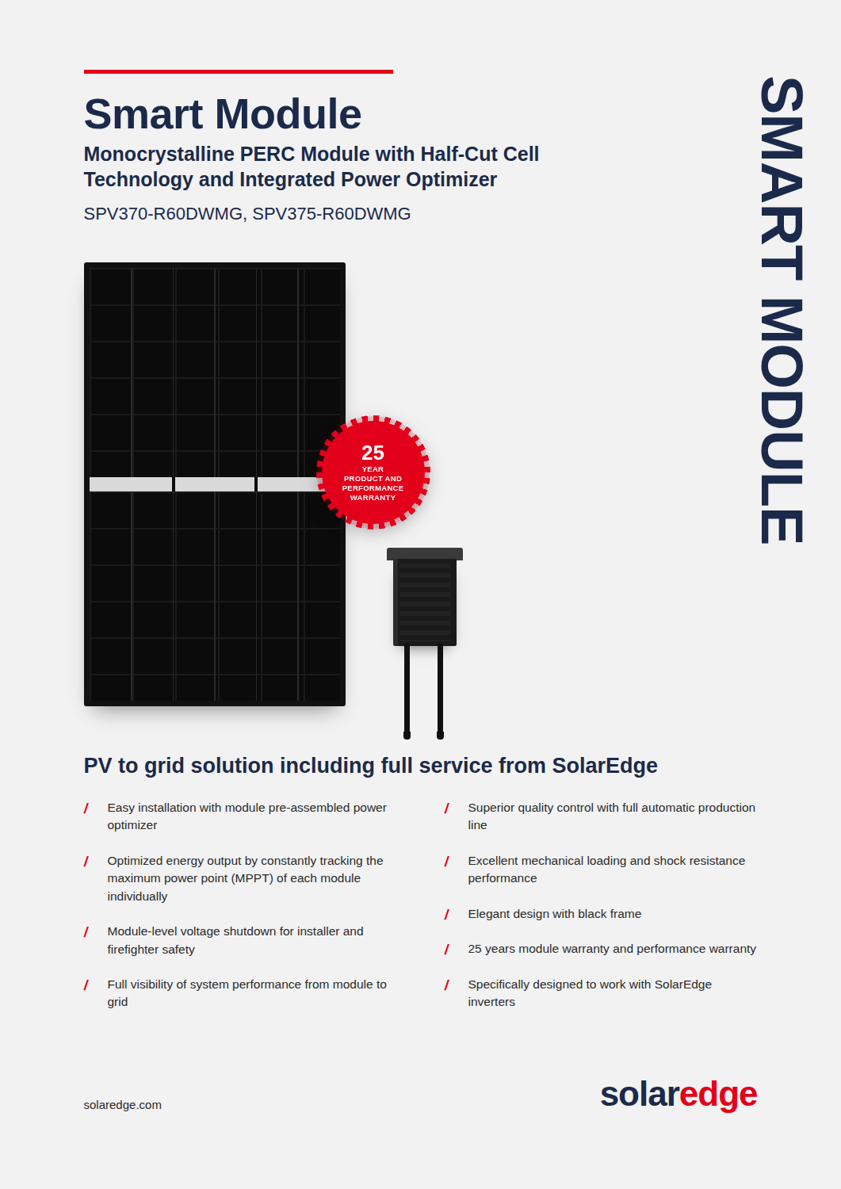SMART MODULE
Smart Module
Monocrystalline PERC Module with Half-Cut Cell Technology and Integrated Power Optimizer
SPV370-R60DWMG, SPV375-R60DWMG
25
Year
Product and
Performance
Warranty
PV to grid solution including full service from SolarEdge
Easy installation with module pre-assembled power optimizer
Optimized energy output by constantly tracking the maximum power point (MPPT) of each module individually
Module-level voltage shutdown for installer and firefighter safety
Full visibility of system performance from module to grid
Superior quality control with full automatic production line
Excellent mechanical loading and shock resistance performance
Elegant design with black frame
25 years module warranty and performance warranty
Specifically designed to work with SolarEdge inverters
solaredge.com
solaredge